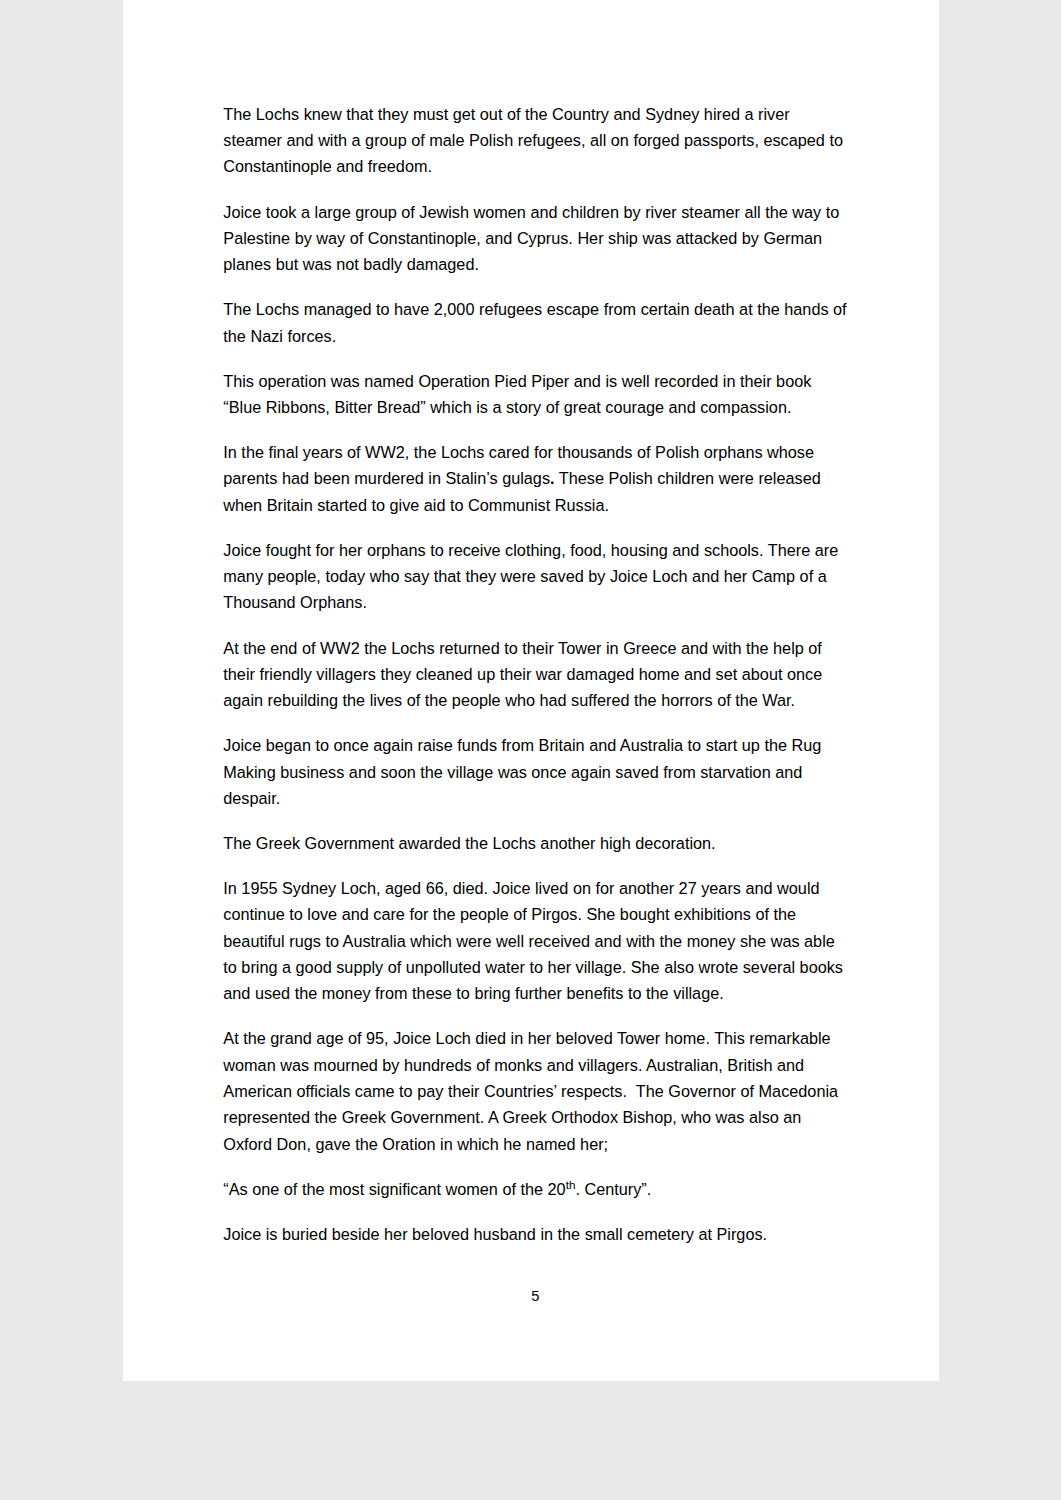The Lochs knew that they must get out of the Country and Sydney hired a river steamer and with a group of male Polish refugees, all on forged passports, escaped to Constantinople and freedom.
Joice took a large group of Jewish women and children by river steamer all the way to Palestine by way of Constantinople, and Cyprus. Her ship was attacked by German planes but was not badly damaged.
The Lochs managed to have 2,000 refugees escape from certain death at the hands of the Nazi forces.
This operation was named Operation Pied Piper and is well recorded in their book “Blue Ribbons, Bitter Bread” which is a story of great courage and compassion.
In the final years of WW2, the Lochs cared for thousands of Polish orphans whose parents had been murdered in Stalin’s gulags. These Polish children were released when Britain started to give aid to Communist Russia.
Joice fought for her orphans to receive clothing, food, housing and schools. There are many people, today who say that they were saved by Joice Loch and her Camp of a Thousand Orphans.
At the end of WW2 the Lochs returned to their Tower in Greece and with the help of their friendly villagers they cleaned up their war damaged home and set about once again rebuilding the lives of the people who had suffered the horrors of the War.
Joice began to once again raise funds from Britain and Australia to start up the Rug Making business and soon the village was once again saved from starvation and despair.
The Greek Government awarded the Lochs another high decoration.
In 1955 Sydney Loch, aged 66, died. Joice lived on for another 27 years and would continue to love and care for the people of Pirgos. She bought exhibitions of the beautiful rugs to Australia which were well received and with the money she was able to bring a good supply of unpolluted water to her village. She also wrote several books and used the money from these to bring further benefits to the village.
At the grand age of 95, Joice Loch died in her beloved Tower home. This remarkable woman was mourned by hundreds of monks and villagers. Australian, British and American officials came to pay their Countries’ respects. The Governor of Macedonia represented the Greek Government. A Greek Orthodox Bishop, who was also an Oxford Don, gave the Oration in which he named her;
“As one of the most significant women of the 20th. Century”.
Joice is buried beside her beloved husband in the small cemetery at Pirgos.
5